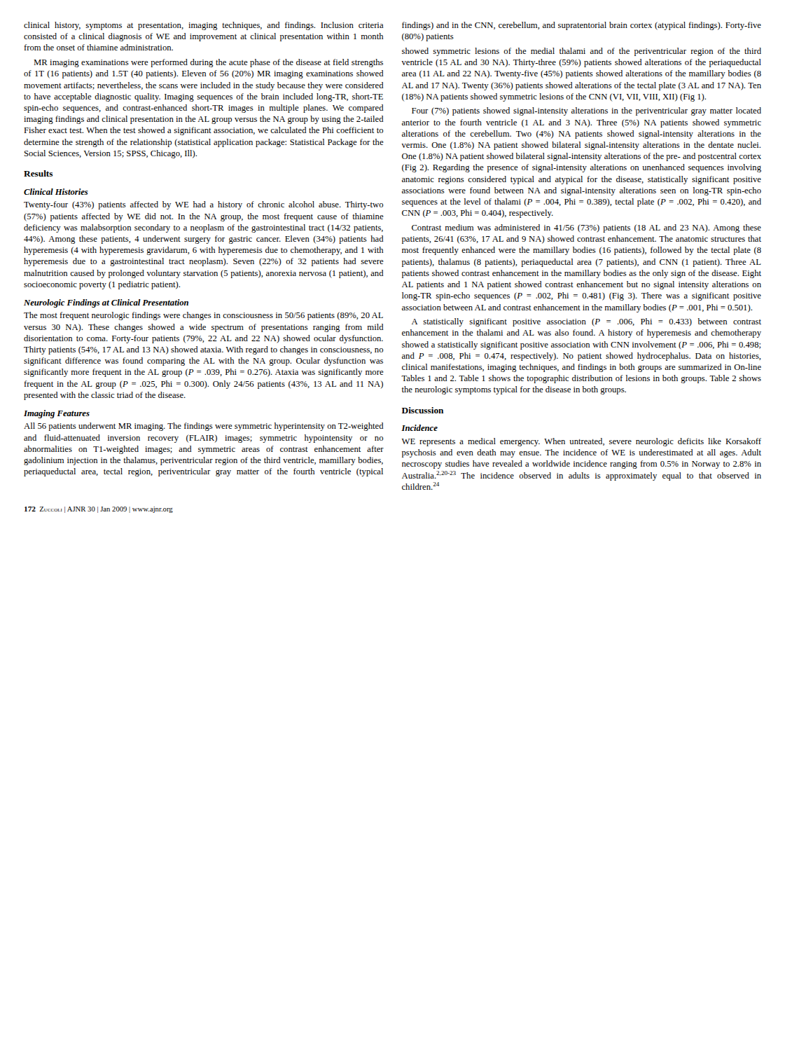clinical history, symptoms at presentation, imaging techniques, and findings. Inclusion criteria consisted of a clinical diagnosis of WE and improvement at clinical presentation within 1 month from the onset of thiamine administration.
MR imaging examinations were performed during the acute phase of the disease at field strengths of 1T (16 patients) and 1.5T (40 patients). Eleven of 56 (20%) MR imaging examinations showed movement artifacts; nevertheless, the scans were included in the study because they were considered to have acceptable diagnostic quality. Imaging sequences of the brain included long-TR, short-TE spin-echo sequences, and contrast-enhanced short-TR images in multiple planes. We compared imaging findings and clinical presentation in the AL group versus the NA group by using the 2-tailed Fisher exact test. When the test showed a significant association, we calculated the Phi coefficient to determine the strength of the relationship (statistical application package: Statistical Package for the Social Sciences, Version 15; SPSS, Chicago, Ill).
Results
Clinical Histories
Twenty-four (43%) patients affected by WE had a history of chronic alcohol abuse. Thirty-two (57%) patients affected by WE did not. In the NA group, the most frequent cause of thiamine deficiency was malabsorption secondary to a neoplasm of the gastrointestinal tract (14/32 patients, 44%). Among these patients, 4 underwent surgery for gastric cancer. Eleven (34%) patients had hyperemesis (4 with hyperemesis gravidarum, 6 with hyperemesis due to chemotherapy, and 1 with hyperemesis due to a gastrointestinal tract neoplasm). Seven (22%) of 32 patients had severe malnutrition caused by prolonged voluntary starvation (5 patients), anorexia nervosa (1 patient), and socioeconomic poverty (1 pediatric patient).
Neurologic Findings at Clinical Presentation
The most frequent neurologic findings were changes in consciousness in 50/56 patients (89%, 20 AL versus 30 NA). These changes showed a wide spectrum of presentations ranging from mild disorientation to coma. Forty-four patients (79%, 22 AL and 22 NA) showed ocular dysfunction. Thirty patients (54%, 17 AL and 13 NA) showed ataxia. With regard to changes in consciousness, no significant difference was found comparing the AL with the NA group. Ocular dysfunction was significantly more frequent in the AL group (P = .039, Phi = 0.276). Ataxia was significantly more frequent in the AL group (P = .025, Phi = 0.300). Only 24/56 patients (43%, 13 AL and 11 NA) presented with the classic triad of the disease.
Imaging Features
All 56 patients underwent MR imaging. The findings were symmetric hyperintensity on T2-weighted and fluid-attenuated inversion recovery (FLAIR) images; symmetric hypointensity or no abnormalities on T1-weighted images; and symmetric areas of contrast enhancement after gadolinium injection in the thalamus, periventricular region of the third ventricle, mamillary bodies, periaqueductal area, tectal region, periventricular gray matter of the fourth ventricle (typical findings) and in the CNN, cerebellum, and supratentorial brain cortex (atypical findings). Forty-five (80%) patients
showed symmetric lesions of the medial thalami and of the periventricular region of the third ventricle (15 AL and 30 NA). Thirty-three (59%) patients showed alterations of the periaqueductal area (11 AL and 22 NA). Twenty-five (45%) patients showed alterations of the mamillary bodies (8 AL and 17 NA). Twenty (36%) patients showed alterations of the tectal plate (3 AL and 17 NA). Ten (18%) NA patients showed symmetric lesions of the CNN (VI, VII, VIII, XII) (Fig 1).
Four (7%) patients showed signal-intensity alterations in the periventricular gray matter located anterior to the fourth ventricle (1 AL and 3 NA). Three (5%) NA patients showed symmetric alterations of the cerebellum. Two (4%) NA patients showed signal-intensity alterations in the vermis. One (1.8%) NA patient showed bilateral signal-intensity alterations in the dentate nuclei. One (1.8%) NA patient showed bilateral signal-intensity alterations of the pre- and postcentral cortex (Fig 2). Regarding the presence of signal-intensity alterations on unenhanced sequences involving anatomic regions considered typical and atypical for the disease, statistically significant positive associations were found between NA and signal-intensity alterations seen on long-TR spin-echo sequences at the level of thalami (P = .004, Phi = 0.389), tectal plate (P = .002, Phi = 0.420), and CNN (P = .003, Phi = 0.404), respectively.
Contrast medium was administered in 41/56 (73%) patients (18 AL and 23 NA). Among these patients, 26/41 (63%, 17 AL and 9 NA) showed contrast enhancement. The anatomic structures that most frequently enhanced were the mamillary bodies (16 patients), followed by the tectal plate (8 patients), thalamus (8 patients), periaqueductal area (7 patients), and CNN (1 patient). Three AL patients showed contrast enhancement in the mamillary bodies as the only sign of the disease. Eight AL patients and 1 NA patient showed contrast enhancement but no signal intensity alterations on long-TR spin-echo sequences (P = .002, Phi = 0.481) (Fig 3). There was a significant positive association between AL and contrast enhancement in the mamillary bodies (P = .001, Phi = 0.501).
A statistically significant positive association (P = .006, Phi = 0.433) between contrast enhancement in the thalami and AL was also found. A history of hyperemesis and chemotherapy showed a statistically significant positive association with CNN involvement (P = .006, Phi = 0.498; and P = .008, Phi = 0.474, respectively). No patient showed hydrocephalus. Data on histories, clinical manifestations, imaging techniques, and findings in both groups are summarized in On-line Tables 1 and 2. Table 1 shows the topographic distribution of lesions in both groups. Table 2 shows the neurologic symptoms typical for the disease in both groups.
Discussion
Incidence
WE represents a medical emergency. When untreated, severe neurologic deficits like Korsakoff psychosis and even death may ensue. The incidence of WE is underestimated at all ages. Adult necroscopy studies have revealed a worldwide incidence ranging from 0.5% in Norway to 2.8% in Australia.2,20-23 The incidence observed in adults is approximately equal to that observed in children.24
172 Zuccoli | AJNR 30 | Jan 2009 | www.ajnr.org